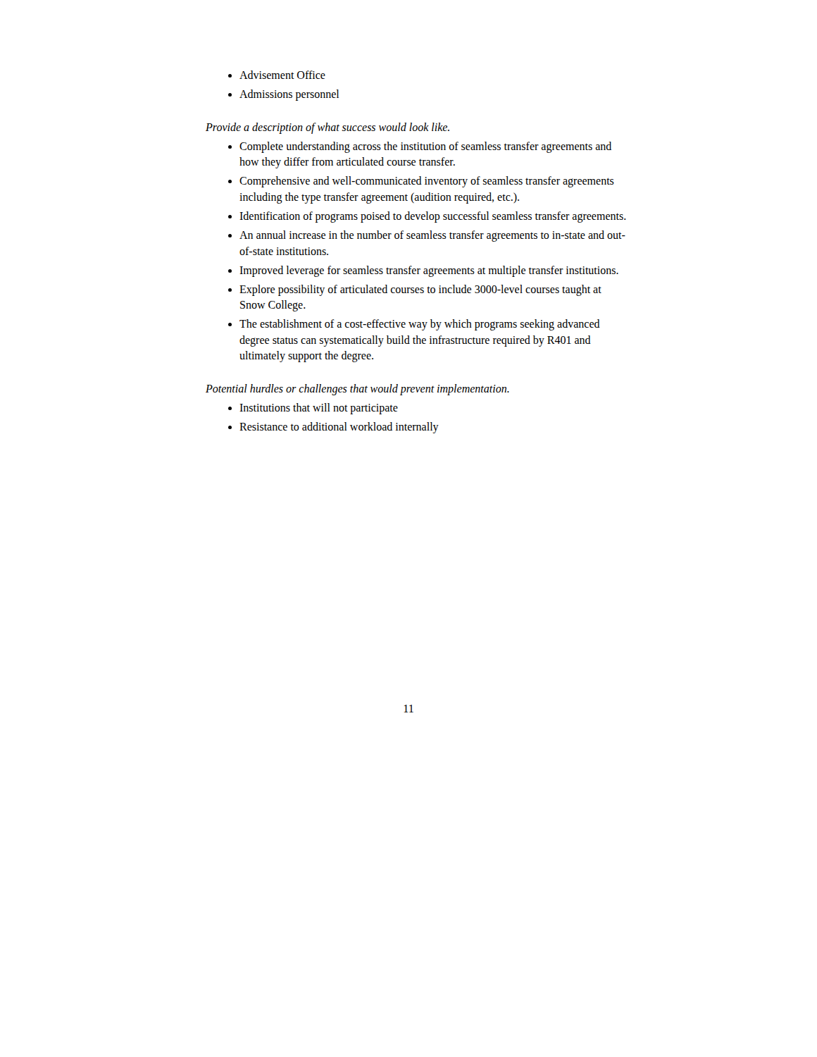Advisement Office
Admissions personnel
Provide a description of what success would look like.
Complete understanding across the institution of seamless transfer agreements and how they differ from articulated course transfer.
Comprehensive and well-communicated inventory of seamless transfer agreements including the type transfer agreement (audition required, etc.).
Identification of programs poised to develop successful seamless transfer agreements.
An annual increase in the number of seamless transfer agreements to in-state and out-of-state institutions.
Improved leverage for seamless transfer agreements at multiple transfer institutions.
Explore possibility of articulated courses to include 3000-level courses taught at Snow College.
The establishment of a cost-effective way by which programs seeking advanced degree status can systematically build the infrastructure required by R401 and ultimately support the degree.
Potential hurdles or challenges that would prevent implementation.
Institutions that will not participate
Resistance to additional workload internally
11